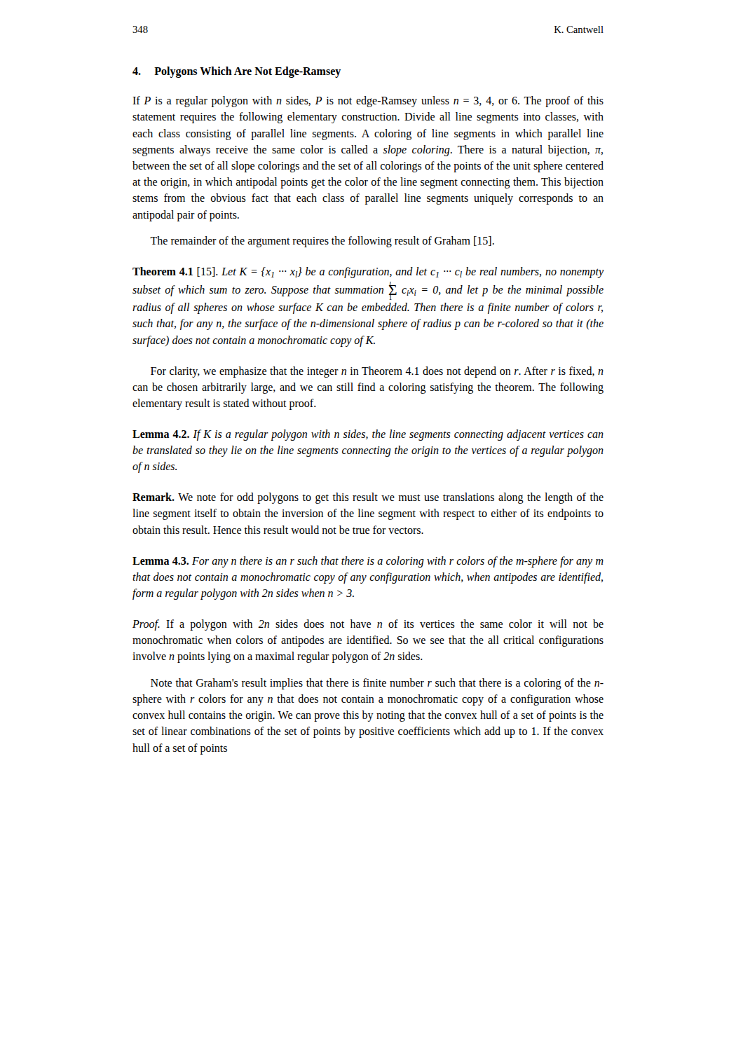348 K. Cantwell
4. Polygons Which Are Not Edge-Ramsey
If P is a regular polygon with n sides, P is not edge-Ramsey unless n = 3, 4, or 6. The proof of this statement requires the following elementary construction. Divide all line segments into classes, with each class consisting of parallel line segments. A coloring of line segments in which parallel line segments always receive the same color is called a slope coloring. There is a natural bijection, π, between the set of all slope colorings and the set of all colorings of the points of the unit sphere centered at the origin, in which antipodal points get the color of the line segment connecting them. This bijection stems from the obvious fact that each class of parallel line segments uniquely corresponds to an antipodal pair of points.
The remainder of the argument requires the following result of Graham [15].
Theorem 4.1 [15]. Let K = {x1 ··· xl} be a configuration, and let c1 ··· cl be real numbers, no nonempty subset of which sum to zero. Suppose that summation lΣ 1 cixi = 0, and let p be the minimal possible radius of all spheres on whose surface K can be embedded. Then there is a finite number of colors r, such that, for any n, the surface of the n-dimensional sphere of radius p can be r-colored so that it (the surface) does not contain a monochromatic copy of K.
For clarity, we emphasize that the integer n in Theorem 4.1 does not depend on r. After r is fixed, n can be chosen arbitrarily large, and we can still find a coloring satisfying the theorem. The following elementary result is stated without proof.
Lemma 4.2. If K is a regular polygon with n sides, the line segments connecting adjacent vertices can be translated so they lie on the line segments connecting the origin to the vertices of a regular polygon of n sides.
Remark. We note for odd polygons to get this result we must use translations along the length of the line segment itself to obtain the inversion of the line segment with respect to either of its endpoints to obtain this result. Hence this result would not be true for vectors.
Lemma 4.3. For any n there is an r such that there is a coloring with r colors of the m-sphere for any m that does not contain a monochromatic copy of any configuration which, when antipodes are identified, form a regular polygon with 2n sides when n > 3.
Proof. If a polygon with 2n sides does not have n of its vertices the same color it will not be monochromatic when colors of antipodes are identified. So we see that the all critical configurations involve n points lying on a maximal regular polygon of 2n sides.
Note that Graham's result implies that there is finite number r such that there is a coloring of the n-sphere with r colors for any n that does not contain a monochromatic copy of a configuration whose convex hull contains the origin. We can prove this by noting that the convex hull of a set of points is the set of linear combinations of the set of points by positive coefficients which add up to 1. If the convex hull of a set of points